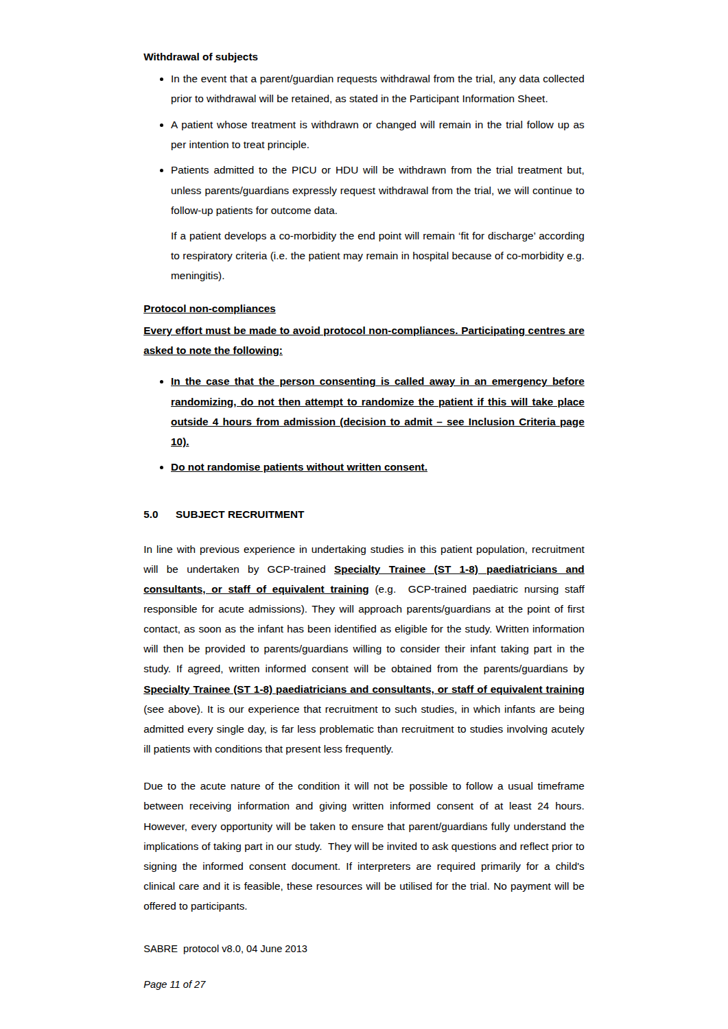Withdrawal of subjects
In the event that a parent/guardian requests withdrawal from the trial, any data collected prior to withdrawal will be retained, as stated in the Participant Information Sheet.
A patient whose treatment is withdrawn or changed will remain in the trial follow up as per intention to treat principle.
Patients admitted to the PICU or HDU will be withdrawn from the trial treatment but, unless parents/guardians expressly request withdrawal from the trial, we will continue to follow-up patients for outcome data.
If a patient develops a co-morbidity the end point will remain ‘fit for discharge’ according to respiratory criteria (i.e. the patient may remain in hospital because of co-morbidity e.g. meningitis).
Protocol non-compliances
Every effort must be made to avoid protocol non-compliances. Participating centres are asked to note the following:
In the case that the person consenting is called away in an emergency before randomizing, do not then attempt to randomize the patient if this will take place outside 4 hours from admission (decision to admit – see Inclusion Criteria page 10).
Do not randomise patients without written consent.
5.0 SUBJECT RECRUITMENT
In line with previous experience in undertaking studies in this patient population, recruitment will be undertaken by GCP-trained Specialty Trainee (ST 1-8) paediatricians and consultants, or staff of equivalent training (e.g. GCP-trained paediatric nursing staff responsible for acute admissions). They will approach parents/guardians at the point of first contact, as soon as the infant has been identified as eligible for the study. Written information will then be provided to parents/guardians willing to consider their infant taking part in the study. If agreed, written informed consent will be obtained from the parents/guardians by Specialty Trainee (ST 1-8) paediatricians and consultants, or staff of equivalent training (see above). It is our experience that recruitment to such studies, in which infants are being admitted every single day, is far less problematic than recruitment to studies involving acutely ill patients with conditions that present less frequently.
Due to the acute nature of the condition it will not be possible to follow a usual timeframe between receiving information and giving written informed consent of at least 24 hours. However, every opportunity will be taken to ensure that parent/guardians fully understand the implications of taking part in our study. They will be invited to ask questions and reflect prior to signing the informed consent document. If interpreters are required primarily for a child's clinical care and it is feasible, these resources will be utilised for the trial. No payment will be offered to participants.
SABRE protocol v8.0, 04 June 2013
Page 11 of 27